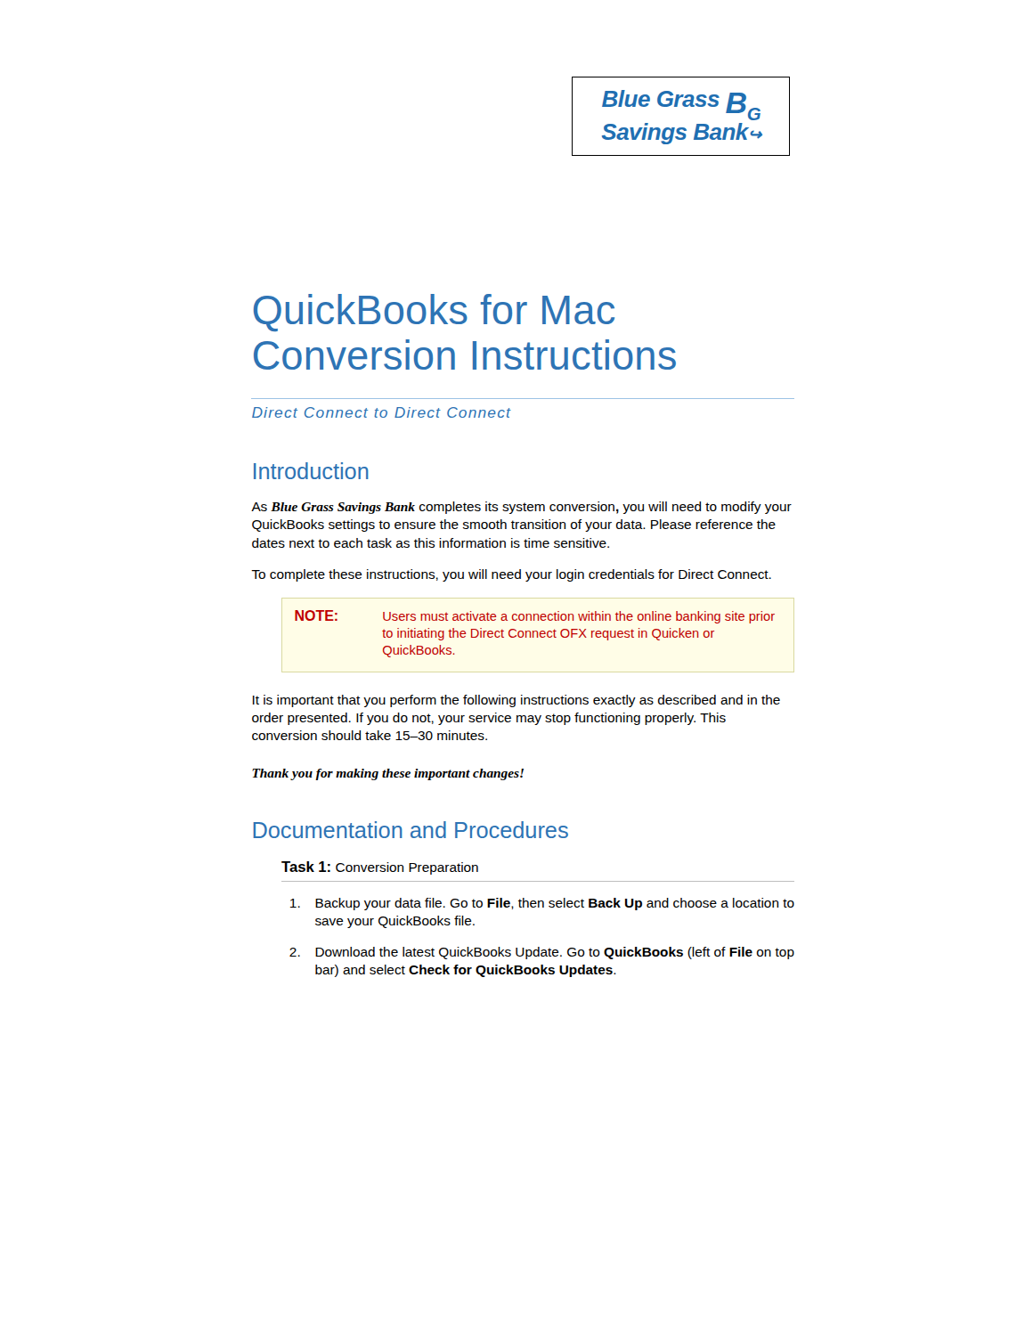Blue Grass BG
Savings Bank↪
QuickBooks for Mac
Conversion Instructions
Direct Connect to Direct Connect
Introduction
As Blue Grass Savings Bank completes its system conversion, you will need to modify your QuickBooks settings to ensure the smooth transition of your data. Please reference the dates next to each task as this information is time sensitive.
To complete these instructions, you will need your login credentials for Direct Connect.
NOTE:
Users must activate a connection within the online banking site prior to initiating the Direct Connect OFX request in Quicken or QuickBooks.
It is important that you perform the following instructions exactly as described and in the order presented. If you do not, your service may stop functioning properly. This conversion should take 15–30 minutes.
Thank you for making these important changes!
Documentation and Procedures
Task 1: Conversion Preparation
Backup your data file. Go to File, then select Back Up and choose a location to save your QuickBooks file.
Download the latest QuickBooks Update. Go to QuickBooks (left of File on top bar) and select Check for QuickBooks Updates.